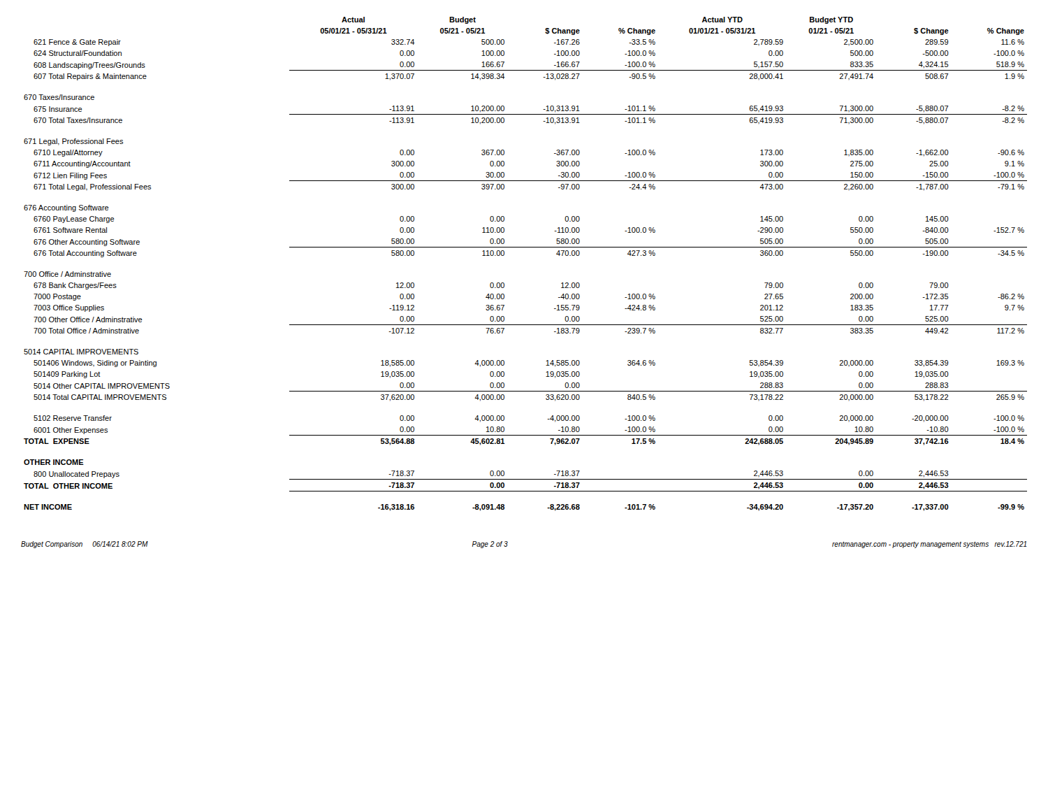| | Actual | Budget | | | Actual YTD | Budget YTD | | |
| --- | --- | --- | --- | --- | --- | --- | --- | --- |
| | 05/01/21 - 05/31/21 | 05/21 - 05/21 | $ Change | % Change | 01/01/21 - 05/31/21 | 01/21 - 05/21 | $ Change | % Change |
| 621 Fence & Gate Repair | 332.74 | 500.00 | -167.26 | -33.5 % | 2,789.59 | 2,500.00 | 289.59 | 11.6 % |
| 624 Structural/Foundation | 0.00 | 100.00 | -100.00 | -100.0 % | 0.00 | 500.00 | -500.00 | -100.0 % |
| 608 Landscaping/Trees/Grounds | 0.00 | 166.67 | -166.67 | -100.0 % | 5,157.50 | 833.35 | 4,324.15 | 518.9 % |
| 607 Total Repairs & Maintenance | 1,370.07 | 14,398.34 | -13,028.27 | -90.5 % | 28,000.41 | 27,491.74 | 508.67 | 1.9 % |
| 670 Taxes/Insurance | |
| 675 Insurance | -113.91 | 10,200.00 | -10,313.91 | -101.1 % | 65,419.93 | 71,300.00 | -5,880.07 | -8.2 % |
| 670 Total Taxes/Insurance | -113.91 | 10,200.00 | -10,313.91 | -101.1 % | 65,419.93 | 71,300.00 | -5,880.07 | -8.2 % |
| 671 Legal, Professional Fees | |
| 6710 Legal/Attorney | 0.00 | 367.00 | -367.00 | -100.0 % | 173.00 | 1,835.00 | -1,662.00 | -90.6 % |
| 6711 Accounting/Accountant | 300.00 | 0.00 | 300.00 | | 300.00 | 275.00 | 25.00 | 9.1 % |
| 6712 Lien Filing Fees | 0.00 | 30.00 | -30.00 | -100.0 % | 0.00 | 150.00 | -150.00 | -100.0 % |
| 671 Total Legal, Professional Fees | 300.00 | 397.00 | -97.00 | -24.4 % | 473.00 | 2,260.00 | -1,787.00 | -79.1 % |
| 676 Accounting Software | |
| 6760 PayLease Charge | 0.00 | 0.00 | 0.00 | | 145.00 | 0.00 | 145.00 | |
| 6761 Software Rental | 0.00 | 110.00 | -110.00 | -100.0 % | -290.00 | 550.00 | -840.00 | -152.7 % |
| 676 Other Accounting Software | 580.00 | 0.00 | 580.00 | | 505.00 | 0.00 | 505.00 | |
| 676 Total Accounting Software | 580.00 | 110.00 | 470.00 | 427.3 % | 360.00 | 550.00 | -190.00 | -34.5 % |
| 700 Office / Adminstrative | |
| 678 Bank Charges/Fees | 12.00 | 0.00 | 12.00 | | 79.00 | 0.00 | 79.00 | |
| 7000 Postage | 0.00 | 40.00 | -40.00 | -100.0 % | 27.65 | 200.00 | -172.35 | -86.2 % |
| 7003 Office Supplies | -119.12 | 36.67 | -155.79 | -424.8 % | 201.12 | 183.35 | 17.77 | 9.7 % |
| 700 Other Office / Adminstrative | 0.00 | 0.00 | 0.00 | | 525.00 | 0.00 | 525.00 | |
| 700 Total Office / Adminstrative | -107.12 | 76.67 | -183.79 | -239.7 % | 832.77 | 383.35 | 449.42 | 117.2 % |
| 5014 CAPITAL IMPROVEMENTS | |
| 501406 Windows, Siding or Painting | 18,585.00 | 4,000.00 | 14,585.00 | 364.6 % | 53,854.39 | 20,000.00 | 33,854.39 | 169.3 % |
| 501409 Parking Lot | 19,035.00 | 0.00 | 19,035.00 | | 19,035.00 | 0.00 | 19,035.00 | |
| 5014 Other CAPITAL IMPROVEMENTS | 0.00 | 0.00 | 0.00 | | 288.83 | 0.00 | 288.83 | |
| 5014 Total CAPITAL IMPROVEMENTS | 37,620.00 | 4,000.00 | 33,620.00 | 840.5 % | 73,178.22 | 20,000.00 | 53,178.22 | 265.9 % |
| 5102 Reserve Transfer | 0.00 | 4,000.00 | -4,000.00 | -100.0 % | 0.00 | 20,000.00 | -20,000.00 | -100.0 % |
| 6001 Other Expenses | 0.00 | 10.80 | -10.80 | -100.0 % | 0.00 | 10.80 | -10.80 | -100.0 % |
| TOTAL EXPENSE | 53,564.88 | 45,602.81 | 7,962.07 | 17.5 % | 242,688.05 | 204,945.89 | 37,742.16 | 18.4 % |
| OTHER INCOME | |
| 800 Unallocated Prepays | -718.37 | 0.00 | -718.37 | | 2,446.53 | 0.00 | 2,446.53 | |
| TOTAL OTHER INCOME | -718.37 | 0.00 | -718.37 | | 2,446.53 | 0.00 | 2,446.53 | |
| NET INCOME | -16,318.16 | -8,091.48 | -8,226.68 | -101.7 % | -34,694.20 | -17,357.20 | -17,337.00 | -99.9 % |
Budget Comparison 06/14/21 8:02 PM Page 2 of 3 rentmanager.com - property management systems rev.12.721